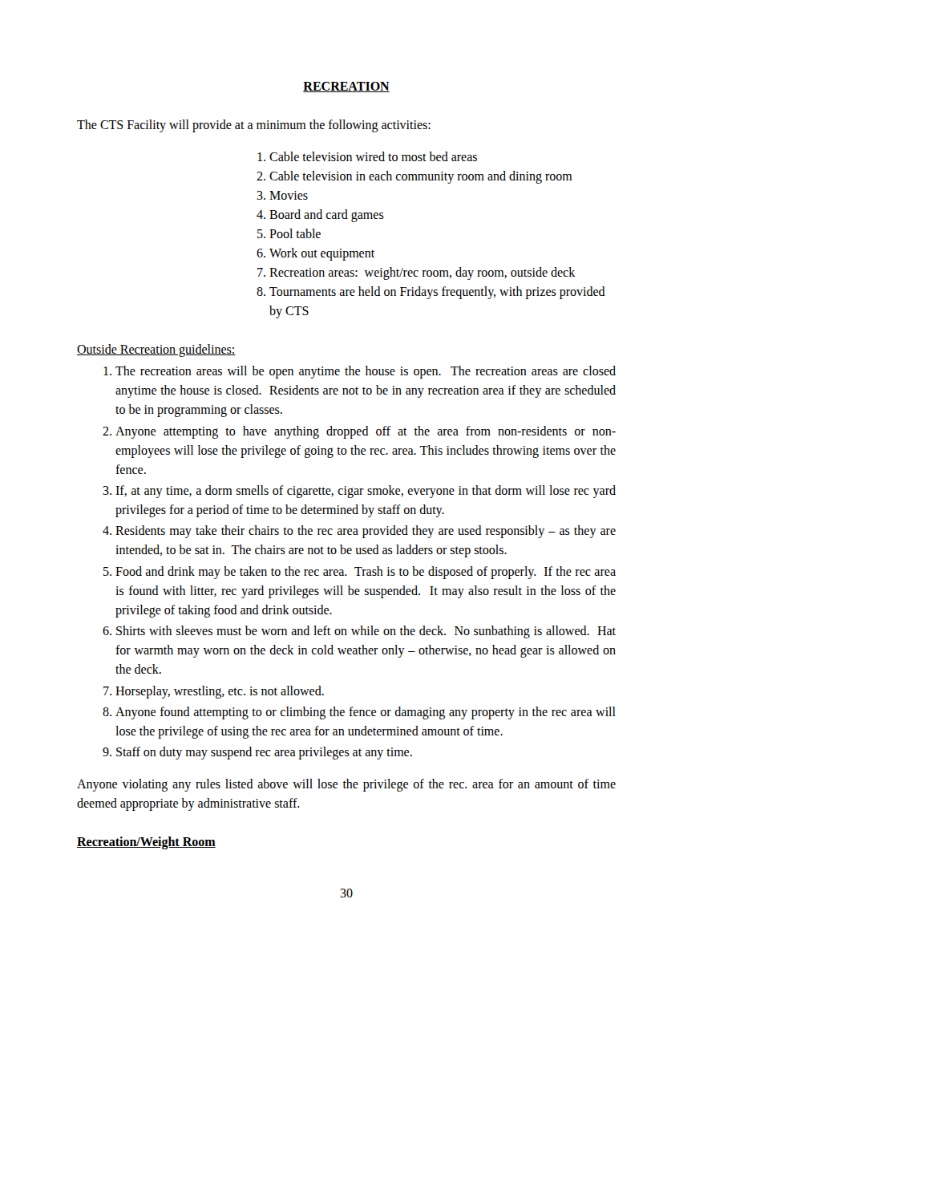RECREATION
The CTS Facility will provide at a minimum the following activities:
Cable television wired to most bed areas
Cable television in each community room and dining room
Movies
Board and card games
Pool table
Work out equipment
Recreation areas: weight/rec room, day room, outside deck
Tournaments are held on Fridays frequently, with prizes provided by CTS
Outside Recreation guidelines:
The recreation areas will be open anytime the house is open. The recreation areas are closed anytime the house is closed. Residents are not to be in any recreation area if they are scheduled to be in programming or classes.
Anyone attempting to have anything dropped off at the area from non-residents or non-employees will lose the privilege of going to the rec. area. This includes throwing items over the fence.
If, at any time, a dorm smells of cigarette, cigar smoke, everyone in that dorm will lose rec yard privileges for a period of time to be determined by staff on duty.
Residents may take their chairs to the rec area provided they are used responsibly – as they are intended, to be sat in. The chairs are not to be used as ladders or step stools.
Food and drink may be taken to the rec area. Trash is to be disposed of properly. If the rec area is found with litter, rec yard privileges will be suspended. It may also result in the loss of the privilege of taking food and drink outside.
Shirts with sleeves must be worn and left on while on the deck. No sunbathing is allowed. Hat for warmth may worn on the deck in cold weather only – otherwise, no head gear is allowed on the deck.
Horseplay, wrestling, etc. is not allowed.
Anyone found attempting to or climbing the fence or damaging any property in the rec area will lose the privilege of using the rec area for an undetermined amount of time.
Staff on duty may suspend rec area privileges at any time.
Anyone violating any rules listed above will lose the privilege of the rec. area for an amount of time deemed appropriate by administrative staff.
Recreation/Weight Room
30